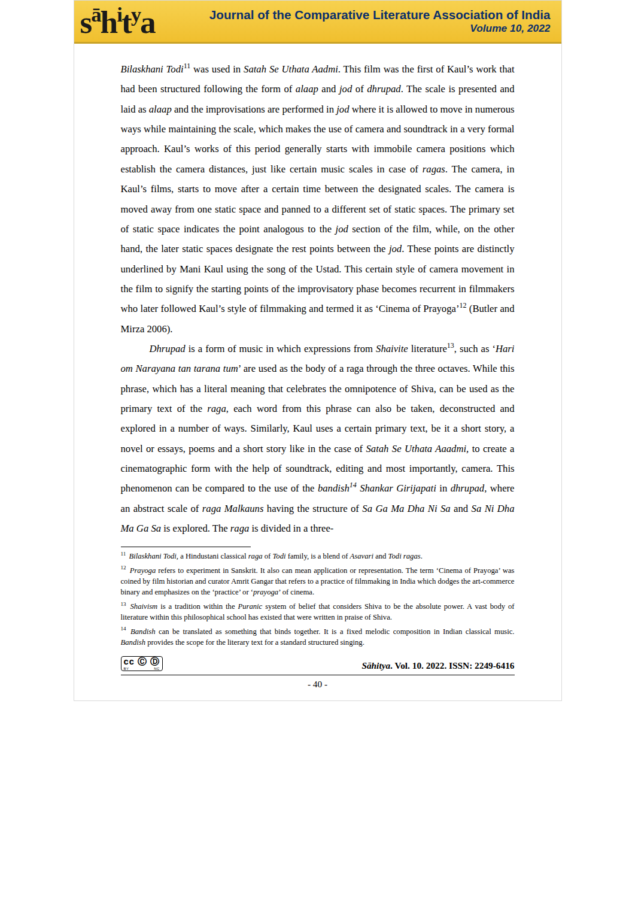sāhitya
Journal of the Comparative Literature Association of India
Volume 10, 2022
Bilaskhani Todi11 was used in Satah Se Uthata Aadmi. This film was the first of Kaul’s work that had been structured following the form of alaap and jod of dhrupad. The scale is presented and laid as alaap and the improvisations are performed in jod where it is allowed to move in numerous ways while maintaining the scale, which makes the use of camera and soundtrack in a very formal approach. Kaul’s works of this period generally starts with immobile camera positions which establish the camera distances, just like certain music scales in case of ragas. The camera, in Kaul’s films, starts to move after a certain time between the designated scales. The camera is moved away from one static space and panned to a different set of static spaces. The primary set of static space indicates the point analogous to the jod section of the film, while, on the other hand, the later static spaces designate the rest points between the jod. These points are distinctly underlined by Mani Kaul using the song of the Ustad. This certain style of camera movement in the film to signify the starting points of the improvisatory phase becomes recurrent in filmmakers who later followed Kaul’s style of filmmaking and termed it as ‘Cinema of Prayoga’12 (Butler and Mirza 2006).
Dhrupad is a form of music in which expressions from Shaivite literature13, such as ‘Hari om Narayana tan tarana tum’ are used as the body of a raga through the three octaves. While this phrase, which has a literal meaning that celebrates the omnipotence of Shiva, can be used as the primary text of the raga, each word from this phrase can also be taken, deconstructed and explored in a number of ways. Similarly, Kaul uses a certain primary text, be it a short story, a novel or essays, poems and a short story like in the case of Satah Se Uthata Aaadmi, to create a cinematographic form with the help of soundtrack, editing and most importantly, camera. This phenomenon can be compared to the use of the bandish14 Shankar Girijapati in dhrupad, where an abstract scale of raga Malkauns having the structure of Sa Ga Ma Dha Ni Sa and Sa Ni Dha Ma Ga Sa is explored. The raga is divided in a three-
11 Bilaskhani Todi, a Hindustani classical raga of Todi family, is a blend of Asavari and Todi ragas.
12 Prayoga refers to experiment in Sanskrit. It also can mean application or representation. The term ‘Cinema of Prayoga’ was coined by film historian and curator Amrit Gangar that refers to a practice of filmmaking in India which dodges the art-commerce binary and emphasizes on the ‘practice’ or ‘prayoga’ of cinema.
13 Shaivism is a tradition within the Puranic system of belief that considers Shiva to be the absolute power. A vast body of literature within this philosophical school has existed that were written in praise of Shiva.
14 Bandish can be translated as something that binds together. It is a fixed melodic composition in Indian classical music. Bandish provides the scope for the literary text for a standard structured singing.
cc Ⓒ Ⓓ
BY NC
Sāhitya. Vol. 10. 2022. ISSN: 2249-6416
- 40 -